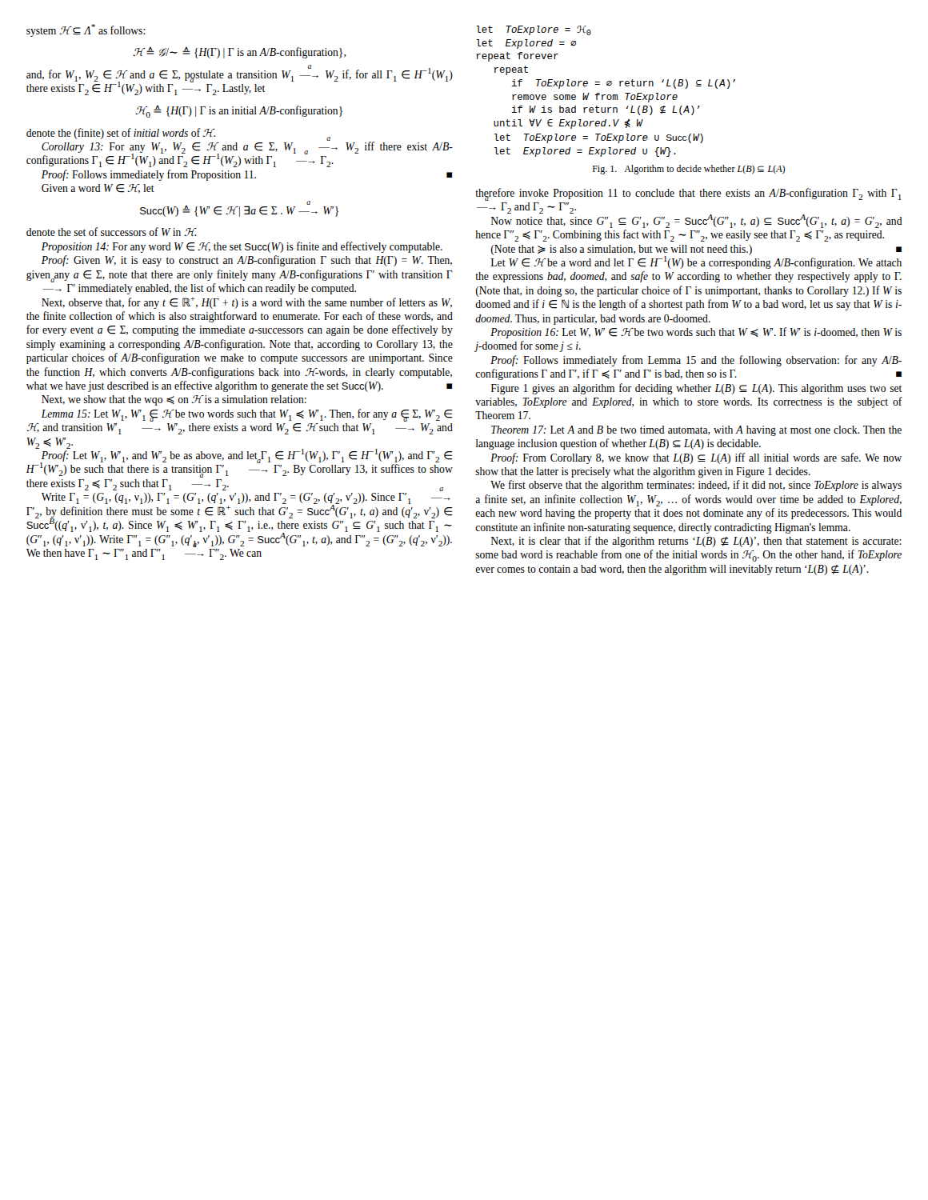system ℋ ⊆ Λ* as follows:
ℋ ≙ 𝒢/∼ ≙ {H(Γ) | Γ is an A/B-configuration},
and, for W1, W2 ∈ ℋ and a ∈ Σ, postulate a transition W1 a—→ W2 if, for all Γ1 ∈ H−1(W1) there exists Γ2 ∈ H−1(W2) with Γ1 a—→ Γ2. Lastly, let
ℋ0 ≙ {H(Γ) | Γ is an initial A/B-configuration}
denote the (finite) set of initial words of ℋ.
Corollary 13: For any W1, W2 ∈ ℋ and a ∈ Σ, W1 a—→ W2 iff there exist A/B-configurations Γ1 ∈ H−1(W1) and Γ2 ∈ H−1(W2) with Γ1 a—→ Γ2.
Proof: Follows immediately from Proposition 11. ■
Given a word W ∈ ℋ, let
Succ(W) ≙ {W′ ∈ ℋ | ∃a ∈ Σ . W a—→ W′}
denote the set of successors of W in ℋ.
Proposition 14: For any word W ∈ ℋ, the set Succ(W) is finite and effectively computable.
Proof: Given W, it is easy to construct an A/B-configuration Γ such that H(Γ) = W. Then, given any a ∈ Σ, note that there are only finitely many A/B-configurations Γ′ with transition Γ a—→ Γ′ immediately enabled, the list of which can readily be computed.
Next, observe that, for any t ∈ ℝ+, H(Γ + t) is a word with the same number of letters as W, the finite collection of which is also straightforward to enumerate. For each of these words, and for every event a ∈ Σ, computing the immediate a-successors can again be done effectively by simply examining a corresponding A/B-configuration. Note that, according to Corollary 13, the particular choices of A/B-configuration we make to compute successors are unimportant. Since the function H, which converts A/B-configurations back into ℋ-words, in clearly computable, what we have just described is an effective algorithm to generate the set Succ(W). ■
Next, we show that the wqo ≼ on ℋ is a simulation relation:
Lemma 15: Let W1, W′1 ∈ ℋ be two words such that W1 ≼ W′1. Then, for any a ∈ Σ, W′2 ∈ ℋ, and transition W′1 a—→ W′2, there exists a word W2 ∈ ℋ such that W1 a—→ W2 and W2 ≼ W′2.
Proof: Let W1, W′1, and W′2 be as above, and let Γ1 ∈ H−1(W1), Γ′1 ∈ H−1(W′1), and Γ′2 ∈ H−1(W′2) be such that there is a transition Γ′1 a—→ Γ′2. By Corollary 13, it suffices to show there exists Γ2 ≼ Γ′2 such that Γ1 a—→ Γ2.
Write Γ1 = (G1, (q1, ν1)), Γ′1 = (G′1, (q′1, ν′1)), and Γ′2 = (G′2, (q′2, ν′2)). Since Γ′1 a—→ Γ′2, by definition there must be some t ∈ ℝ+ such that G′2 = SuccA(G′1, t, a) and (q′2, ν′2) ∈ SuccB((q′1, ν′1), t, a). Since W1 ≼ W′1, Γ1 ≼ Γ′1, i.e., there exists G″1 ⊆ G′1 such that Γ1 ∼ (G″1, (q′1, ν′1)). Write Γ″1 = (G″1, (q′1, ν′1)), G″2 = SuccA(G″1, t, a), and Γ″2 = (G″2, (q′2, ν′2)). We then have Γ1 ∼ Γ″1 and Γ″1 a—→ Γ″2. We can
let ToExplore = ℋ0 let Explored = ∅ repeat forever repeat if ToExplore = ∅ return ‘L(B) ⊆ L(A)’ remove some W from ToExplore if W is bad return ‘L(B) ⊈ L(A)’ until ∀V ∈ Explored.V ⋠ W let ToExplore = ToExplore ∪ Succ(W) let Explored = Explored ∪ {W}.
Fig. 1. Algorithm to decide whether L(B) ⊆ L(A)
therefore invoke Proposition 11 to conclude that there exists an A/B-configuration Γ2 with Γ1 a—→ Γ2 and Γ2 ∼ Γ″2.
Now notice that, since G″1 ⊆ G′1, G″2 = SuccA(G″1, t, a) ⊆ SuccA(G′1, t, a) = G′2, and hence Γ″2 ≼ Γ′2. Combining this fact with Γ2 ∼ Γ″2, we easily see that Γ2 ≼ Γ′2, as required. ■
(Note that ≽ is also a simulation, but we will not need this.)
Let W ∈ ℋ be a word and let Γ ∈ H−1(W) be a corresponding A/B-configuration. We attach the expressions bad, doomed, and safe to W according to whether they respectively apply to Γ. (Note that, in doing so, the particular choice of Γ is unimportant, thanks to Corollary 12.) If W is doomed and if i ∈ ℕ is the length of a shortest path from W to a bad word, let us say that W is i-doomed. Thus, in particular, bad words are 0-doomed.
Proposition 16: Let W, W′ ∈ ℋ be two words such that W ≼ W′. If W′ is i-doomed, then W is j-doomed for some j ≤ i.
Proof: Follows immediately from Lemma 15 and the following observation: for any A/B-configurations Γ and Γ′, if Γ ≼ Γ′ and Γ′ is bad, then so is Γ. ■
Figure 1 gives an algorithm for deciding whether L(B) ⊆ L(A). This algorithm uses two set variables, ToExplore and Explored, in which to store words. Its correctness is the subject of Theorem 17.
Theorem 17: Let A and B be two timed automata, with A having at most one clock. Then the language inclusion question of whether L(B) ⊆ L(A) is decidable.
Proof: From Corollary 8, we know that L(B) ⊆ L(A) iff all initial words are safe. We now show that the latter is precisely what the algorithm given in Figure 1 decides.
We first observe that the algorithm terminates: indeed, if it did not, since ToExplore is always a finite set, an infinite collection W1, W2, … of words would over time be added to Explored, each new word having the property that it does not dominate any of its predecessors. This would constitute an infinite non-saturating sequence, directly contradicting Higman's lemma.
Next, it is clear that if the algorithm returns ‘L(B) ⊈ L(A)’, then that statement is accurate: some bad word is reachable from one of the initial words in ℋ0. On the other hand, if ToExplore ever comes to contain a bad word, then the algorithm will inevitably return ‘L(B) ⊈ L(A)’.